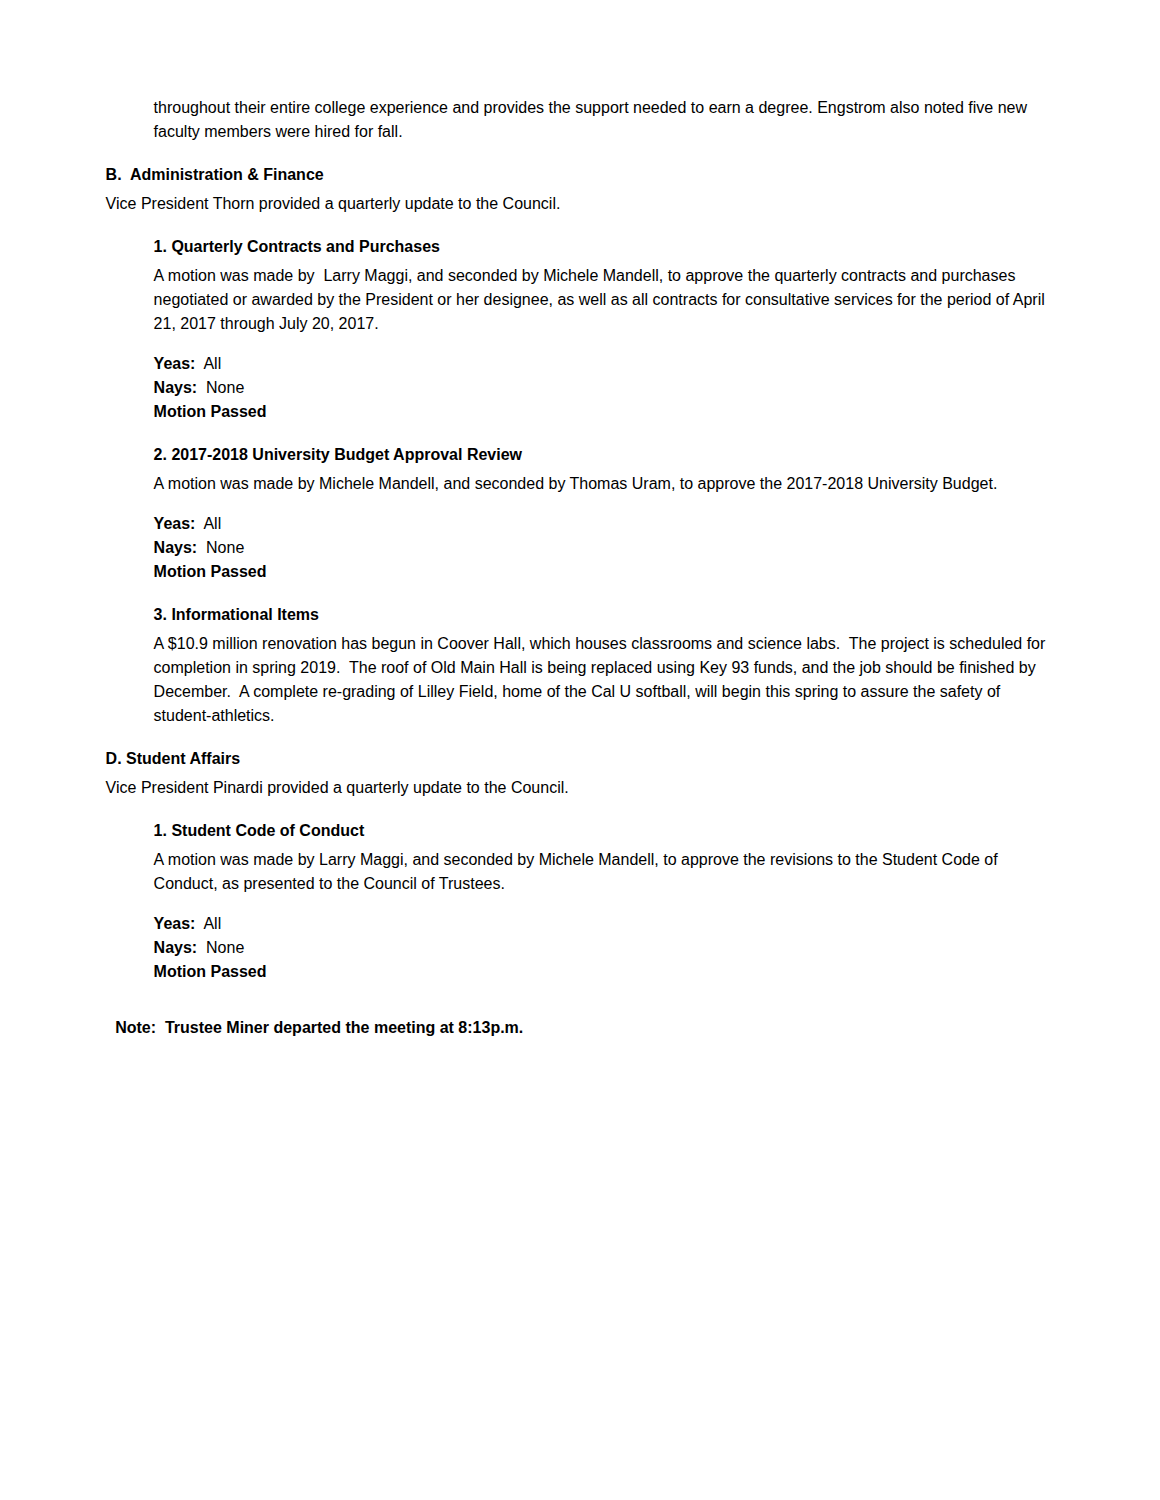throughout their entire college experience and provides the support needed to earn a degree. Engstrom also noted five new faculty members were hired for fall.
B. Administration & Finance
Vice President Thorn provided a quarterly update to the Council.
1. Quarterly Contracts and Purchases
A motion was made by Larry Maggi, and seconded by Michele Mandell, to approve the quarterly contracts and purchases negotiated or awarded by the President or her designee, as well as all contracts for consultative services for the period of April 21, 2017 through July 20, 2017.
Yeas: All
Nays: None
Motion Passed
2. 2017-2018 University Budget Approval Review
A motion was made by Michele Mandell, and seconded by Thomas Uram, to approve the 2017-2018 University Budget.
Yeas: All
Nays: None
Motion Passed
3. Informational Items
A $10.9 million renovation has begun in Coover Hall, which houses classrooms and science labs. The project is scheduled for completion in spring 2019. The roof of Old Main Hall is being replaced using Key 93 funds, and the job should be finished by December. A complete re-grading of Lilley Field, home of the Cal U softball, will begin this spring to assure the safety of student-athletics.
D. Student Affairs
Vice President Pinardi provided a quarterly update to the Council.
1. Student Code of Conduct
A motion was made by Larry Maggi, and seconded by Michele Mandell, to approve the revisions to the Student Code of Conduct, as presented to the Council of Trustees.
Yeas: All
Nays: None
Motion Passed
Note: Trustee Miner departed the meeting at 8:13p.m.